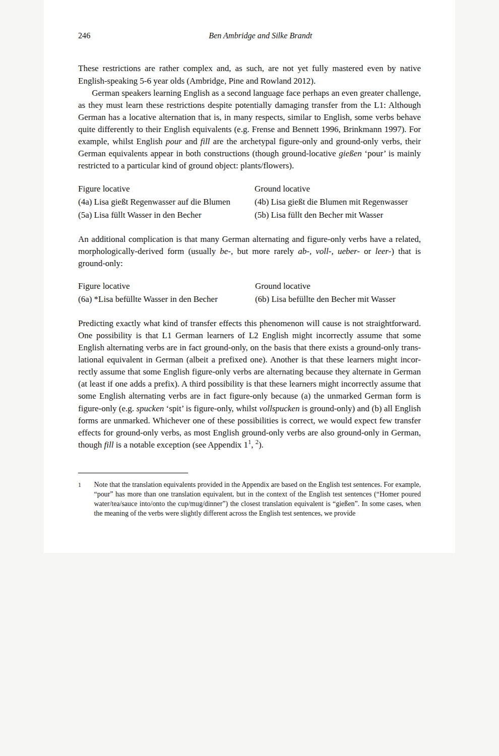246 Ben Ambridge and Silke Brandt
These restrictions are rather complex and, as such, are not yet fully mastered even by native English-speaking 5-6 year olds (Ambridge, Pine and Rowland 2012).
German speakers learning English as a second language face perhaps an even greater challenge, as they must learn these restrictions despite potentially damaging transfer from the L1: Although German has a locative alternation that is, in many respects, similar to English, some verbs behave quite differently to their English equivalents (e.g. Frense and Bennett 1996, Brinkmann 1997). For example, whilst English pour and fill are the archetypal figure-only and ground-only verbs, their German equivalents appear in both constructions (though ground-locative gießen ‘pour’ is mainly restricted to a particular kind of ground object: plants/flowers).
| Figure locative | Ground locative |
| (4a) Lisa gießt Regenwasser auf die Blumen | (4b) Lisa gießt die Blumen mit Regenwasser |
| (5a) Lisa füllt Wasser in den Becher | (5b) Lisa füllt den Becher mit Wasser |
An additional complication is that many German alternating and figure-only verbs have a related, morphologically-derived form (usually be-, but more rarely ab-, voll-, ueber- or leer-) that is ground-only:
| Figure locative | Ground locative |
| (6a) *Lisa befüllte Wasser in den Becher | (6b) Lisa befüllte den Becher mit Wasser |
Predicting exactly what kind of transfer effects this phenomenon will cause is not straightforward. One possibility is that L1 German learners of L2 English might incorrectly assume that some English alternating verbs are in fact ground-only, on the basis that there exists a ground-only translational equivalent in German (albeit a prefixed one). Another is that these learners might incorrectly assume that some English figure-only verbs are alternating because they alternate in German (at least if one adds a prefix). A third possibility is that these learners might incorrectly assume that some English alternating verbs are in fact figure-only because (a) the unmarked German form is figure-only (e.g. spucken ‘spit’ is figure-only, whilst vollspucken is ground-only) and (b) all English forms are unmarked. Whichever one of these possibilities is correct, we would expect few transfer effects for ground-only verbs, as most English ground-only verbs are also ground-only in German, though fill is a notable exception (see Appendix 11, 2).
1
Note that the translation equivalents provided in the Appendix are based on the English test sentences. For example, “pour” has more than one translation equivalent, but in the context of the English test sentences (“Homer poured water/tea/sauce into/onto the cup/mug/dinner”) the closest translation equivalent is “gießen”. In some cases, when the meaning of the verbs were slightly different across the English test sentences, we provide